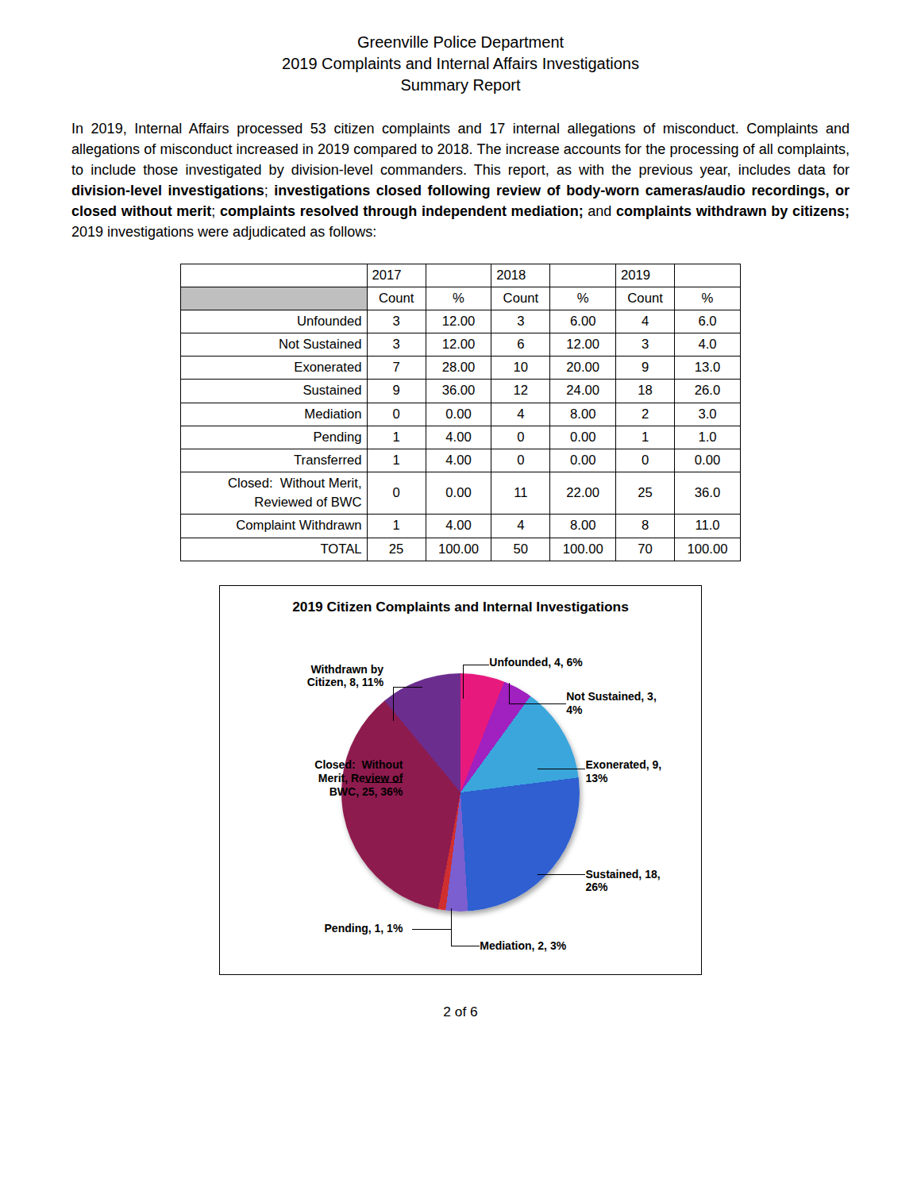Greenville Police Department
2019 Complaints and Internal Affairs Investigations
Summary Report
In 2019, Internal Affairs processed 53 citizen complaints and 17 internal allegations of misconduct. Complaints and allegations of misconduct increased in 2019 compared to 2018. The increase accounts for the processing of all complaints, to include those investigated by division-level commanders. This report, as with the previous year, includes data for division-level investigations; investigations closed following review of body-worn cameras/audio recordings, or closed without merit; complaints resolved through independent mediation; and complaints withdrawn by citizens; 2019 investigations were adjudicated as follows:
| | 2017 | | 2018 | | 2019 | |
| | Count | % | Count | % | Count | % |
| Unfounded | 3 | 12.00 | 3 | 6.00 | 4 | 6.0 |
| Not Sustained | 3 | 12.00 | 6 | 12.00 | 3 | 4.0 |
| Exonerated | 7 | 28.00 | 10 | 20.00 | 9 | 13.0 |
| Sustained | 9 | 36.00 | 12 | 24.00 | 18 | 26.0 |
| Mediation | 0 | 0.00 | 4 | 8.00 | 2 | 3.0 |
| Pending | 1 | 4.00 | 0 | 0.00 | 1 | 1.0 |
| Transferred | 1 | 4.00 | 0 | 0.00 | 0 | 0.00 |
| Closed: Without Merit, Reviewed of BWC | 0 | 0.00 | 11 | 22.00 | 25 | 36.0 |
| Complaint Withdrawn | 1 | 4.00 | 4 | 8.00 | 8 | 11.0 |
| TOTAL | 25 | 100.00 | 50 | 100.00 | 70 | 100.00 |
2019 Citizen Complaints and Internal Investigations
Unfounded, 4, 6%
Not Sustained, 3,
4%
Exonerated, 9,
13%
Sustained, 18,
26%
Closed: Without
Merit, Review of
BWC, 25, 36%
Withdrawn by
Citizen, 8, 11%
Pending, 1, 1%
Mediation, 2, 3%
2 of 6